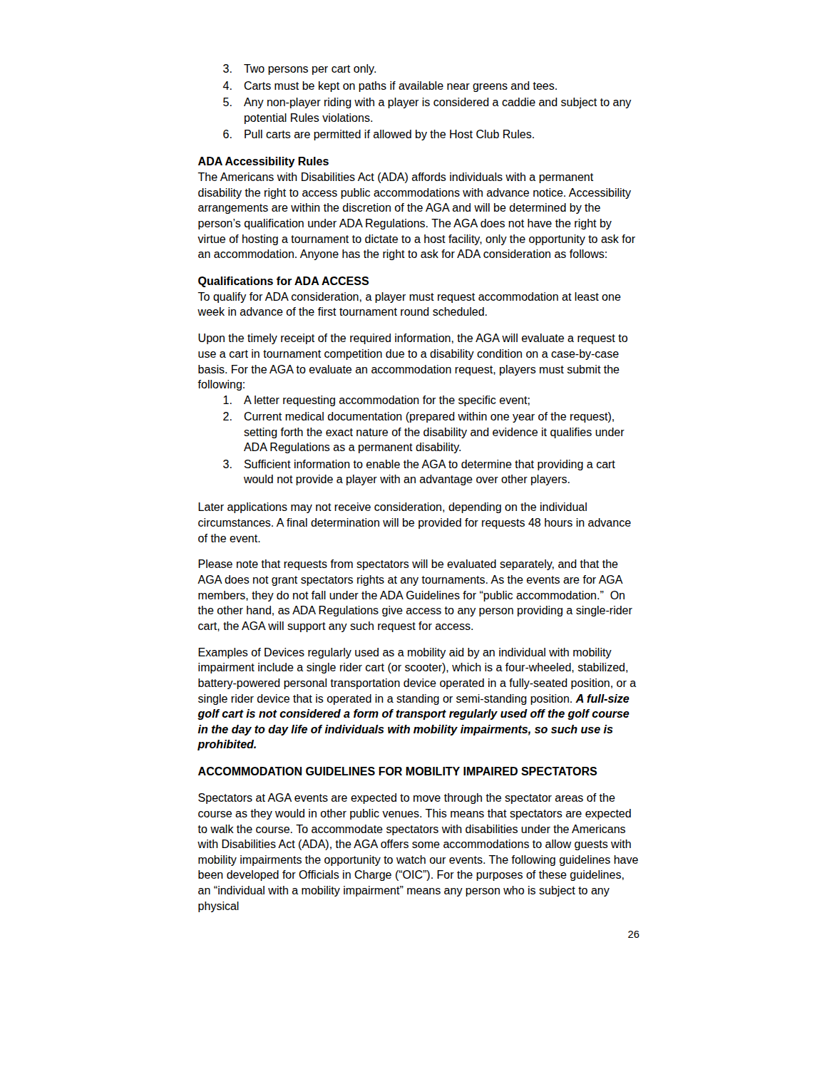Two persons per cart only.
Carts must be kept on paths if available near greens and tees.
Any non-player riding with a player is considered a caddie and subject to any potential Rules violations.
Pull carts are permitted if allowed by the Host Club Rules.
ADA Accessibility Rules
The Americans with Disabilities Act (ADA) affords individuals with a permanent disability the right to access public accommodations with advance notice. Accessibility arrangements are within the discretion of the AGA and will be determined by the person’s qualification under ADA Regulations. The AGA does not have the right by virtue of hosting a tournament to dictate to a host facility, only the opportunity to ask for an accommodation. Anyone has the right to ask for ADA consideration as follows:
Qualifications for ADA ACCESS
To qualify for ADA consideration, a player must request accommodation at least one week in advance of the first tournament round scheduled.
Upon the timely receipt of the required information, the AGA will evaluate a request to use a cart in tournament competition due to a disability condition on a case-by-case basis. For the AGA to evaluate an accommodation request, players must submit the following:
A letter requesting accommodation for the specific event;
Current medical documentation (prepared within one year of the request), setting forth the exact nature of the disability and evidence it qualifies under ADA Regulations as a permanent disability.
Sufficient information to enable the AGA to determine that providing a cart would not provide a player with an advantage over other players.
Later applications may not receive consideration, depending on the individual circumstances. A final determination will be provided for requests 48 hours in advance of the event.
Please note that requests from spectators will be evaluated separately, and that the AGA does not grant spectators rights at any tournaments. As the events are for AGA members, they do not fall under the ADA Guidelines for “public accommodation.” On the other hand, as ADA Regulations give access to any person providing a single-rider cart, the AGA will support any such request for access.
Examples of Devices regularly used as a mobility aid by an individual with mobility impairment include a single rider cart (or scooter), which is a four-wheeled, stabilized, battery-powered personal transportation device operated in a fully-seated position, or a single rider device that is operated in a standing or semi-standing position. A full-size golf cart is not considered a form of transport regularly used off the golf course in the day to day life of individuals with mobility impairments, so such use is prohibited.
ACCOMMODATION GUIDELINES FOR MOBILITY IMPAIRED SPECTATORS
Spectators at AGA events are expected to move through the spectator areas of the course as they would in other public venues. This means that spectators are expected to walk the course. To accommodate spectators with disabilities under the Americans with Disabilities Act (ADA), the AGA offers some accommodations to allow guests with mobility impairments the opportunity to watch our events. The following guidelines have been developed for Officials in Charge (“OIC”). For the purposes of these guidelines, an “individual with a mobility impairment” means any person who is subject to any physical
26